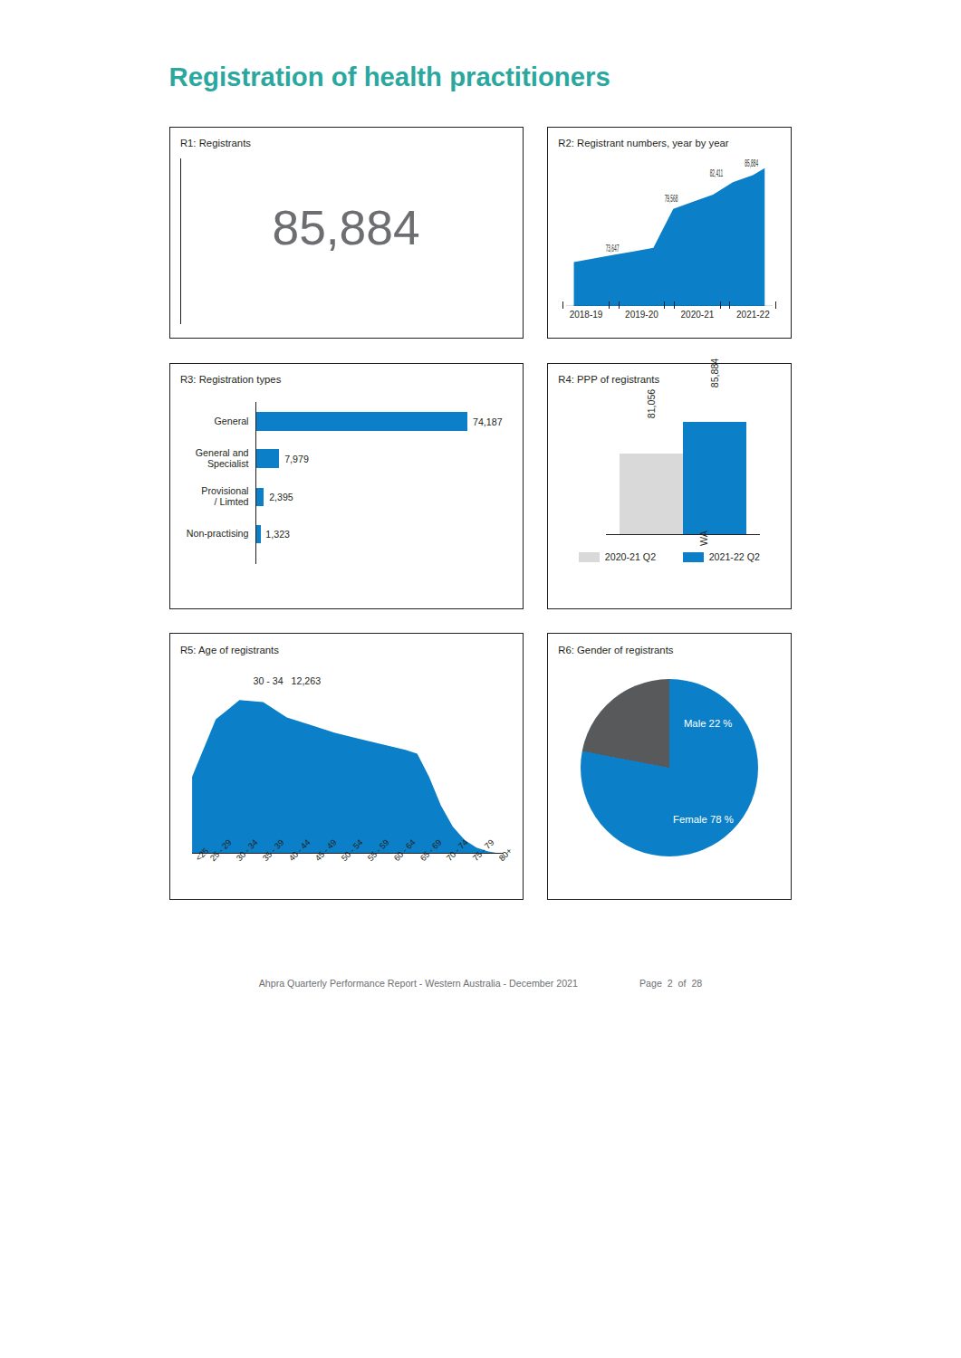Registration of health practitioners
R1: Registrants
85,884
R2: Registrant numbers, year by year
73,647 79,568 82,411 85,884
2018-192019-202020-212021-22
R3: Registration types
General
74,187
General and
Specialist
7,979
Provisional
/ Limted
2,395
Non-practising
1,323
R4: PPP of registrants
81,056
85,884
WA
2020-21 Q2 2021-22 Q2
R5: Age of registrants
30 - 34 12,263
<2525 - 2930 - 3435 - 3940 - 4445 - 4950 - 5455 - 5960 - 6465 - 6970 - 7475 - 7980+
R6: Gender of registrants
Male 22 % Female 78 %
Ahpra Quarterly Performance Report - Western Australia - December 2021 Page 2 of 28